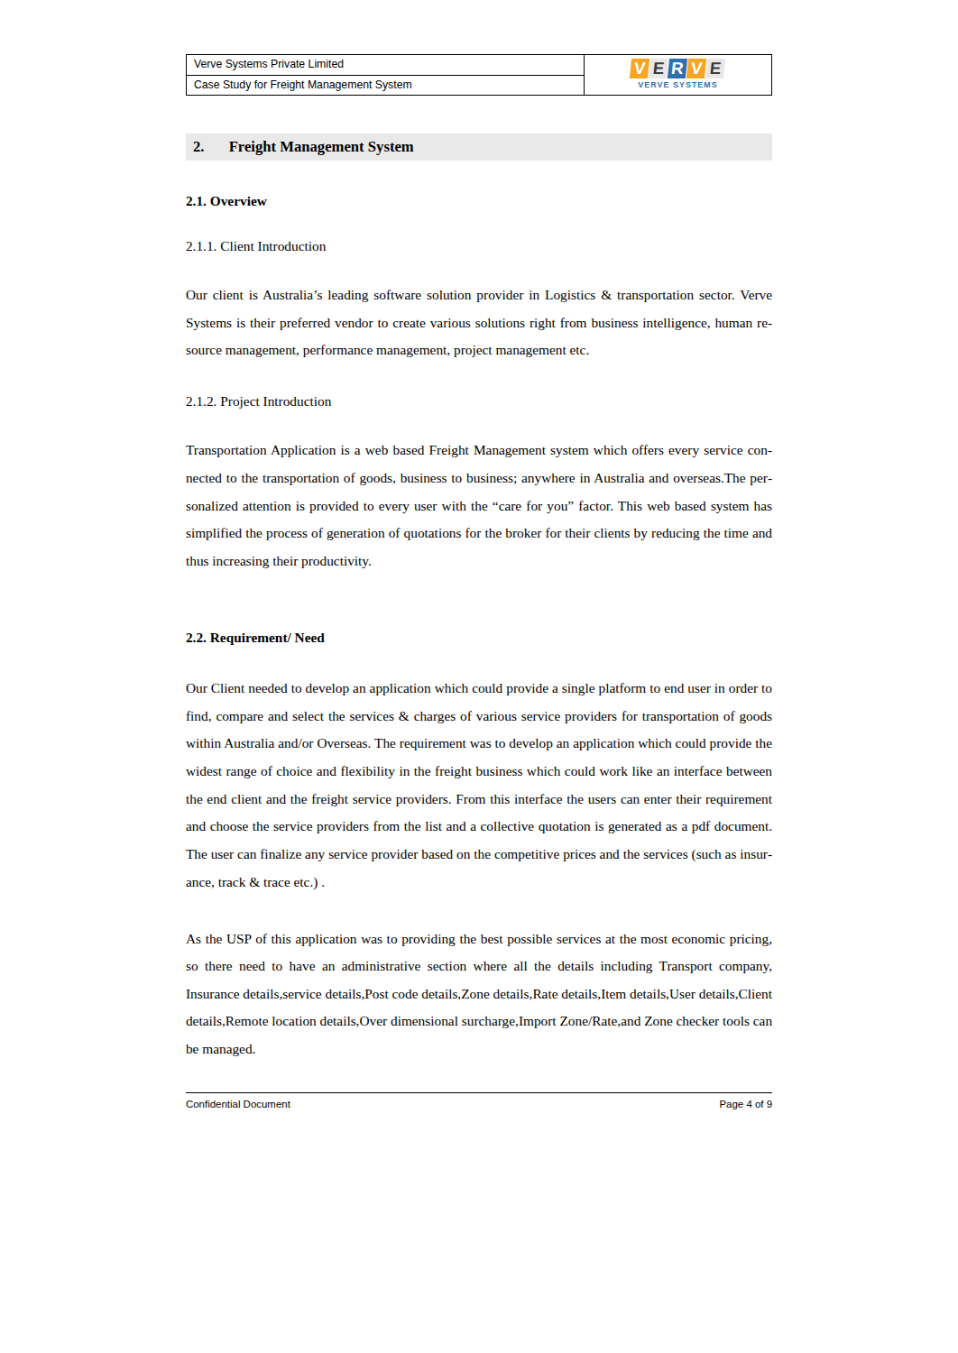| Verve Systems Private Limited Case Study for Freight Management System | V E R V E VERVE SYSTEMS |
2. Freight Management System
2.1. Overview
2.1.1. Client Introduction
Our client is Australia’s leading software solution provider in Logistics & transportation sector. Verve Systems is their preferred vendor to create various solutions right from business intelligence, human resource management, performance management, project management etc.
2.1.2. Project Introduction
Transportation Application is a web based Freight Management system which offers every service connected to the transportation of goods, business to business; anywhere in Australia and overseas.The personalized attention is provided to every user with the “care for you” factor. This web based system has simplified the process of generation of quotations for the broker for their clients by reducing the time and thus increasing their productivity.
2.2. Requirement/ Need
Our Client needed to develop an application which could provide a single platform to end user in order to find, compare and select the services & charges of various service providers for transportation of goods within Australia and/or Overseas. The requirement was to develop an application which could provide the widest range of choice and flexibility in the freight business which could work like an interface between the end client and the freight service providers. From this interface the users can enter their requirement and choose the service providers from the list and a collective quotation is generated as a pdf document. The user can finalize any service provider based on the competitive prices and the services (such as insurance, track & trace etc.) .
As the USP of this application was to providing the best possible services at the most economic pricing, so there need to have an administrative section where all the details including Transport company, Insurance details,service details,Post code details,Zone details,Rate details,Item details,User details,Client details,Remote location details,Over dimensional surcharge,Import Zone/Rate,and Zone checker tools can be managed.
Confidential Document Page 4 of 9